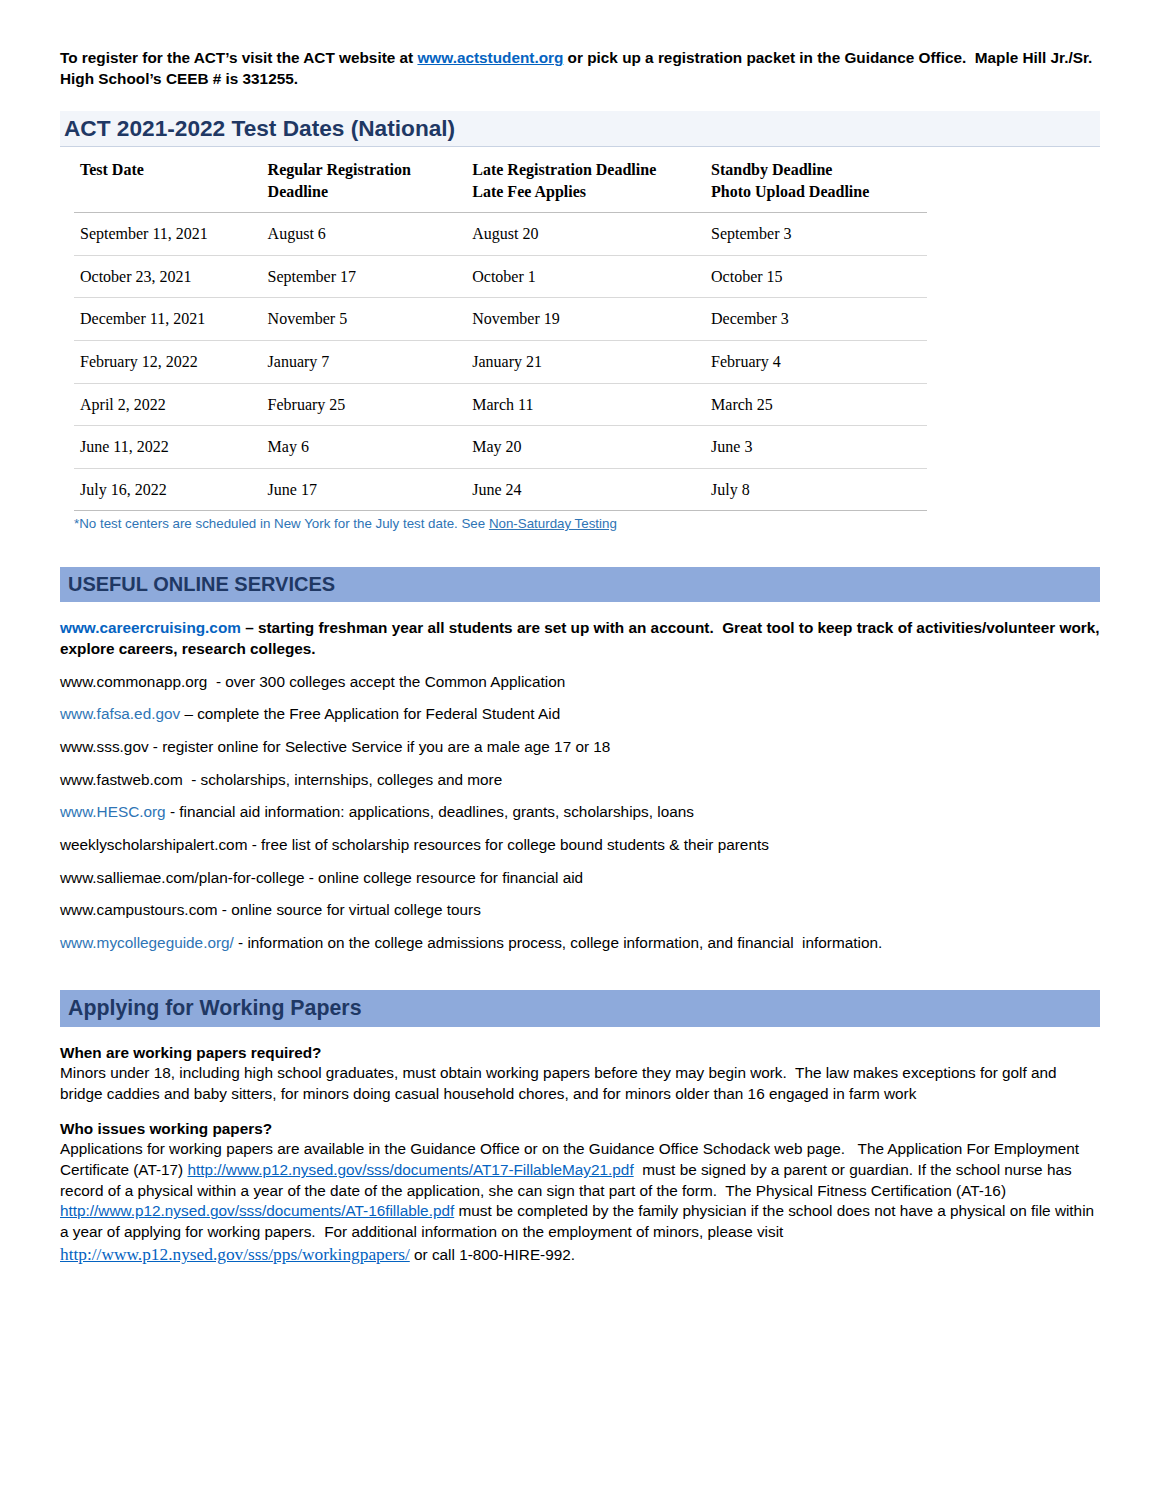To register for the ACT’s visit the ACT website at www.actstudent.org or pick up a registration packet in the Guidance Office. Maple Hill Jr./Sr. High School’s CEEB # is 331255.
ACT 2021-2022 Test Dates (National)
| Test Date | Regular Registration Deadline | Late Registration Deadline Late Fee Applies | Standby Deadline Photo Upload Deadline |
| --- | --- | --- | --- |
| September 11, 2021 | August 6 | August 20 | September 3 |
| October 23, 2021 | September 17 | October 1 | October 15 |
| December 11, 2021 | November 5 | November 19 | December 3 |
| February 12, 2022 | January 7 | January 21 | February 4 |
| April 2, 2022 | February 25 | March 11 | March 25 |
| June 11, 2022 | May 6 | May 20 | June 3 |
| July 16, 2022 | June 17 | June 24 | July 8 |
*No test centers are scheduled in New York for the July test date. See Non-Saturday Testing
USEFUL ONLINE SERVICES
www.careercruising.com – starting freshman year all students are set up with an account. Great tool to keep track of activities/volunteer work, explore careers, research colleges.
www.commonapp.org - over 300 colleges accept the Common Application
www.fafsa.ed.gov – complete the Free Application for Federal Student Aid
www.sss.gov - register online for Selective Service if you are a male age 17 or 18
www.fastweb.com - scholarships, internships, colleges and more
www.HESC.org - financial aid information: applications, deadlines, grants, scholarships, loans
weeklyscholarshipalert.com - free list of scholarship resources for college bound students & their parents
www.salliemae.com/plan-for-college - online college resource for financial aid
www.campustours.com - online source for virtual college tours
www.mycollegeguide.org/ - information on the college admissions process, college information, and financial information.
Applying for Working Papers
When are working papers required?
Minors under 18, including high school graduates, must obtain working papers before they may begin work. The law makes exceptions for golf and bridge caddies and baby sitters, for minors doing casual household chores, and for minors older than 16 engaged in farm work
Who issues working papers?
Applications for working papers are available in the Guidance Office or on the Guidance Office Schodack web page. The Application For Employment Certificate (AT-17) http://www.p12.nysed.gov/sss/documents/AT17-FillableMay21.pdf must be signed by a parent or guardian. If the school nurse has record of a physical within a year of the date of the application, she can sign that part of the form. The Physical Fitness Certification (AT-16) http://www.p12.nysed.gov/sss/documents/AT-16fillable.pdf must be completed by the family physician if the school does not have a physical on file within a year of applying for working papers. For additional information on the employment of minors, please visit http://www.p12.nysed.gov/sss/pps/workingpapers/ or call 1-800-HIRE-992.